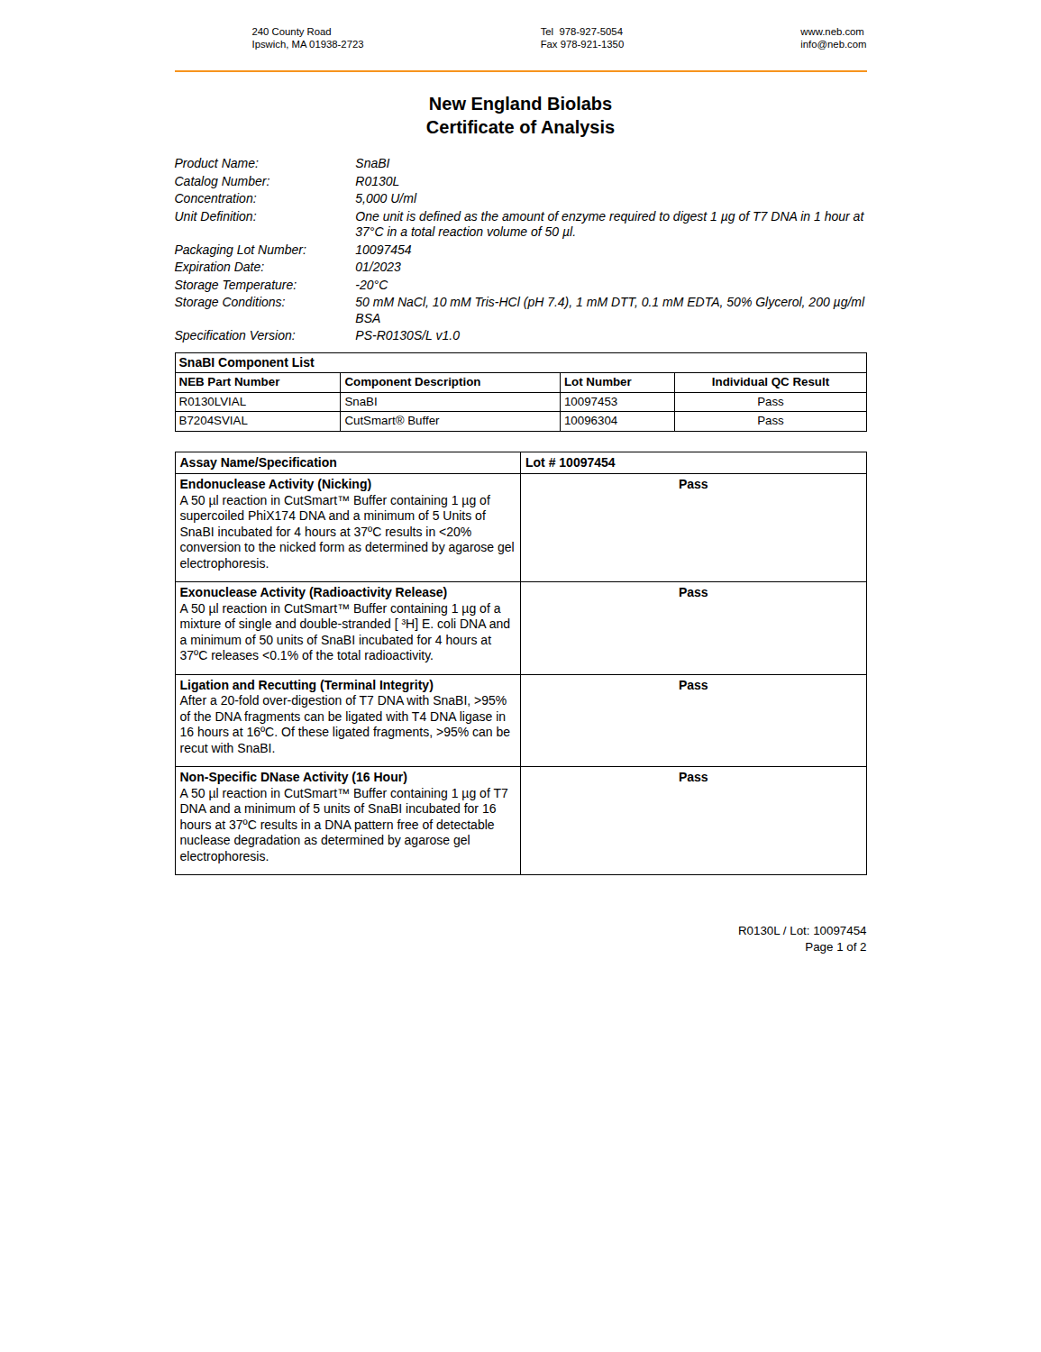240 County Road
Ipswich, MA 01938-2723
Tel 978-927-5054
Fax 978-921-1350
www.neb.com
info@neb.com
New England Biolabs Certificate of Analysis
| Product Name: | SnaBI |
| Catalog Number: | R0130L |
| Concentration: | 5,000 U/ml |
| Unit Definition: | One unit is defined as the amount of enzyme required to digest 1 µg of T7 DNA in 1 hour at 37°C in a total reaction volume of 50 µl. |
| Packaging Lot Number: | 10097454 |
| Expiration Date: | 01/2023 |
| Storage Temperature: | -20°C |
| Storage Conditions: | 50 mM NaCl, 10 mM Tris-HCl (pH 7.4), 1 mM DTT, 0.1 mM EDTA, 50% Glycerol, 200 µg/ml BSA |
| Specification Version: | PS-R0130S/L v1.0 |
SnaBI Component List
| NEB Part Number | Component Description | Lot Number | Individual QC Result |
| --- | --- | --- | --- |
| R0130LVIAL | SnaBI | 10097453 | Pass |
| B7204SVIAL | CutSmart® Buffer | 10096304 | Pass |
| Assay Name/Specification | Lot # 10097454 |
| --- | --- |
| Endonuclease Activity (Nicking) A 50 µl reaction in CutSmart™ Buffer containing 1 µg of supercoiled PhiX174 DNA and a minimum of 5 Units of SnaBI incubated for 4 hours at 37ºC results in <20% conversion to the nicked form as determined by agarose gel electrophoresis. | Pass |
| Exonuclease Activity (Radioactivity Release) A 50 µl reaction in CutSmart™ Buffer containing 1 µg of a mixture of single and double-stranded [ ³H] E. coli DNA and a minimum of 50 units of SnaBI incubated for 4 hours at 37ºC releases <0.1% of the total radioactivity. | Pass |
| Ligation and Recutting (Terminal Integrity) After a 20-fold over-digestion of T7 DNA with SnaBI, >95% of the DNA fragments can be ligated with T4 DNA ligase in 16 hours at 16ºC. Of these ligated fragments, >95% can be recut with SnaBI. | Pass |
| Non-Specific DNase Activity (16 Hour) A 50 µl reaction in CutSmart™ Buffer containing 1 µg of T7 DNA and a minimum of 5 units of SnaBI incubated for 16 hours at 37ºC results in a DNA pattern free of detectable nuclease degradation as determined by agarose gel electrophoresis. | Pass |
R0130L / Lot: 10097454
Page 1 of 2